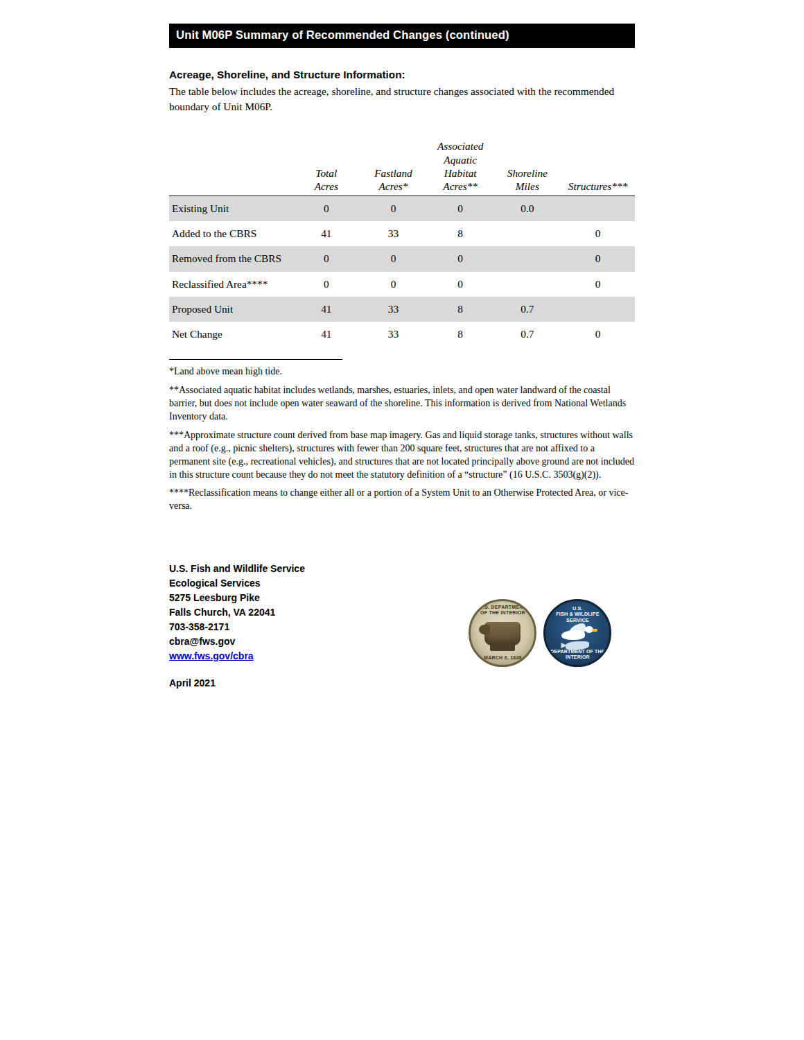Unit M06P Summary of Recommended Changes (continued)
Acreage, Shoreline, and Structure Information:
The table below includes the acreage, shoreline, and structure changes associated with the recommended boundary of Unit M06P.
| | Total Acres | Fastland Acres* | Associated Aquatic Habitat Acres** | Shoreline Miles | Structures*** |
| --- | --- | --- | --- | --- | --- |
| Existing Unit | 0 | 0 | 0 | 0.0 | |
| Added to the CBRS | 41 | 33 | 8 | | 0 |
| Removed from the CBRS | 0 | 0 | 0 | | 0 |
| Reclassified Area**** | 0 | 0 | 0 | | 0 |
| Proposed Unit | 41 | 33 | 8 | 0.7 | |
| Net Change | 41 | 33 | 8 | 0.7 | 0 |
*Land above mean high tide.
**Associated aquatic habitat includes wetlands, marshes, estuaries, inlets, and open water landward of the coastal barrier, but does not include open water seaward of the shoreline. This information is derived from National Wetlands Inventory data.
***Approximate structure count derived from base map imagery. Gas and liquid storage tanks, structures without walls and a roof (e.g., picnic shelters), structures with fewer than 200 square feet, structures that are not affixed to a permanent site (e.g., recreational vehicles), and structures that are not located principally above ground are not included in this structure count because they do not meet the statutory definition of a “structure” (16 U.S.C. 3503(g)(2)).
****Reclassification means to change either all or a portion of a System Unit to an Otherwise Protected Area, or vice-versa.
U.S. Fish and Wildlife Service
Ecological Services
5275 Leesburg Pike
Falls Church, VA 22041
703-358-2171
cbra@fws.gov
www.fws.gov/cbra
April 2021
U.S. DEPARTMENT
OF THE INTERIOR
MARCH 3, 1849
U.S.
FISH & WILDLIFE
SERVICE
DEPARTMENT OF THE INTERIOR